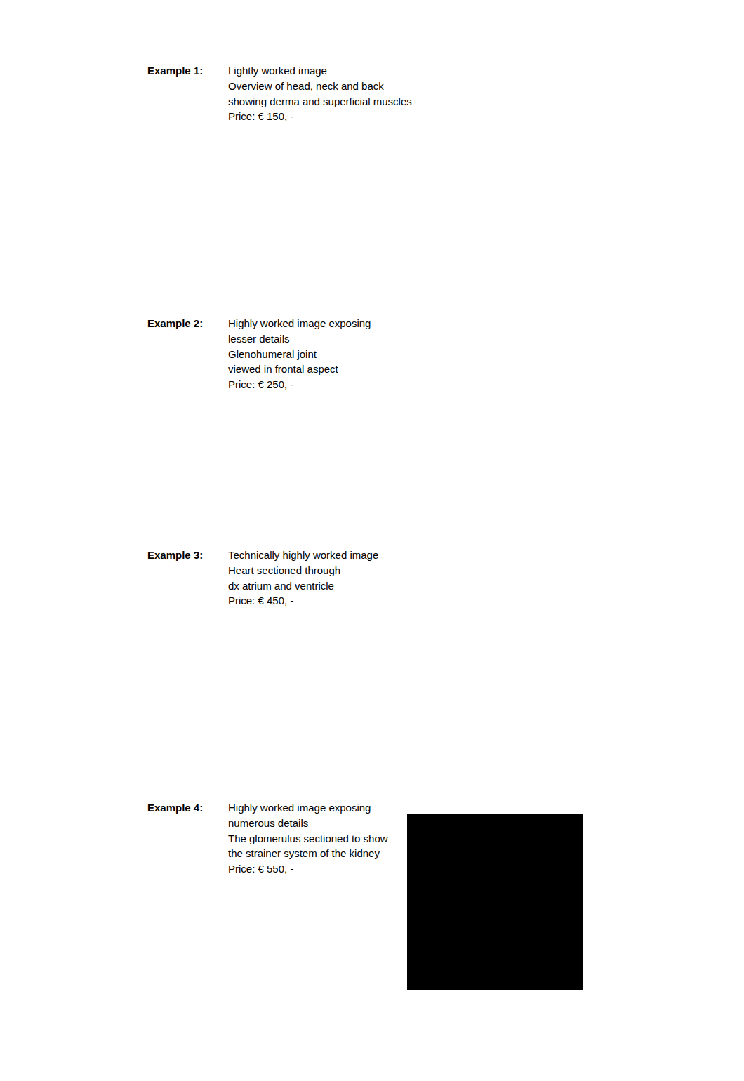Example 1:
Lightly worked image
Overview of head, neck and back
showing derma and superficial muscles
Price: € 150, -
Example 2:
Highly worked image exposing lesser details
Glenohumeral joint
viewed in frontal aspect
Price: € 250, -
Example 3:
Technically highly worked image
Heart sectioned through
dx atrium and ventricle
Price: € 450, -
Example 4:
Highly worked image exposing numerous details
The glomerulus sectioned to show
the strainer system of the kidney
Price: € 550, -